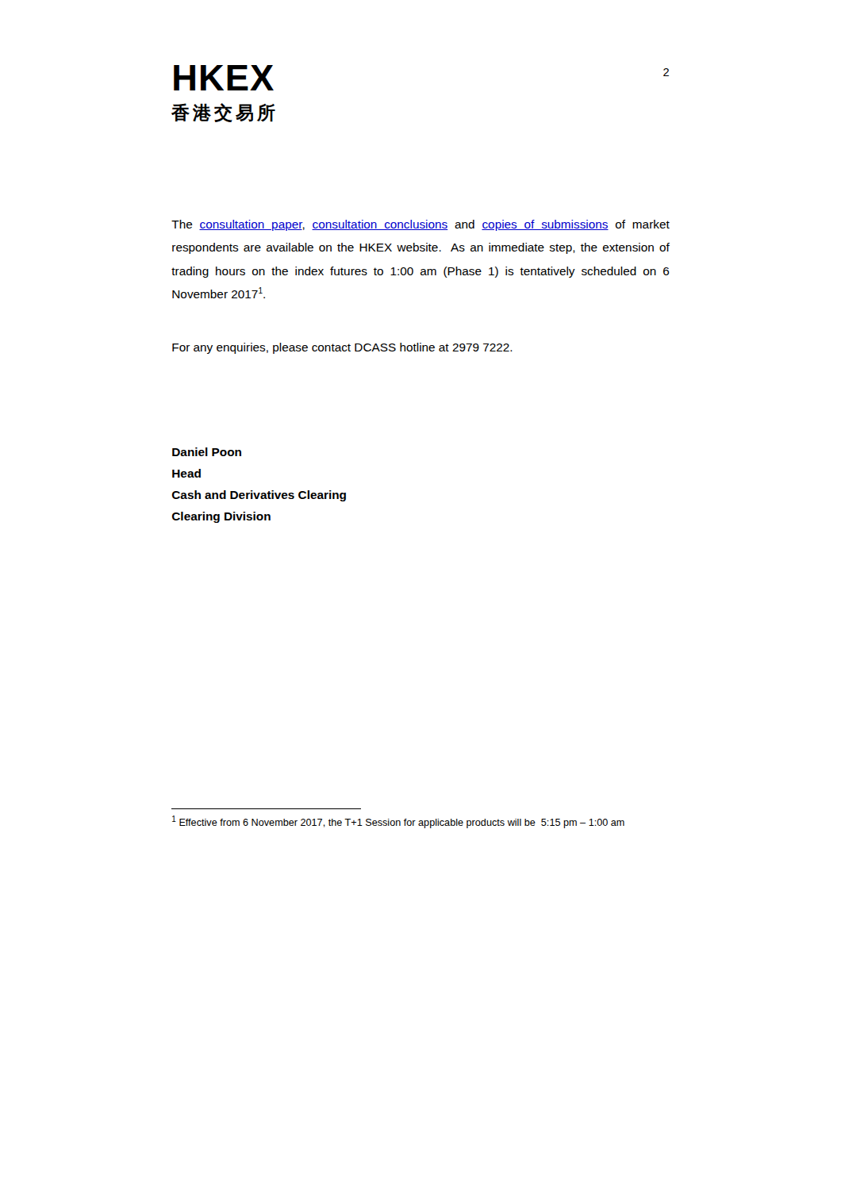HKEX
香港交易所
2
The consultation paper, consultation conclusions and copies of submissions of market respondents are available on the HKEX website. As an immediate step, the extension of trading hours on the index futures to 1:00 am (Phase 1) is tentatively scheduled on 6 November 20171.
For any enquiries, please contact DCASS hotline at 2979 7222.
Daniel Poon
Head
Cash and Derivatives Clearing
Clearing Division
1 Effective from 6 November 2017, the T+1 Session for applicable products will be 5:15 pm – 1:00 am